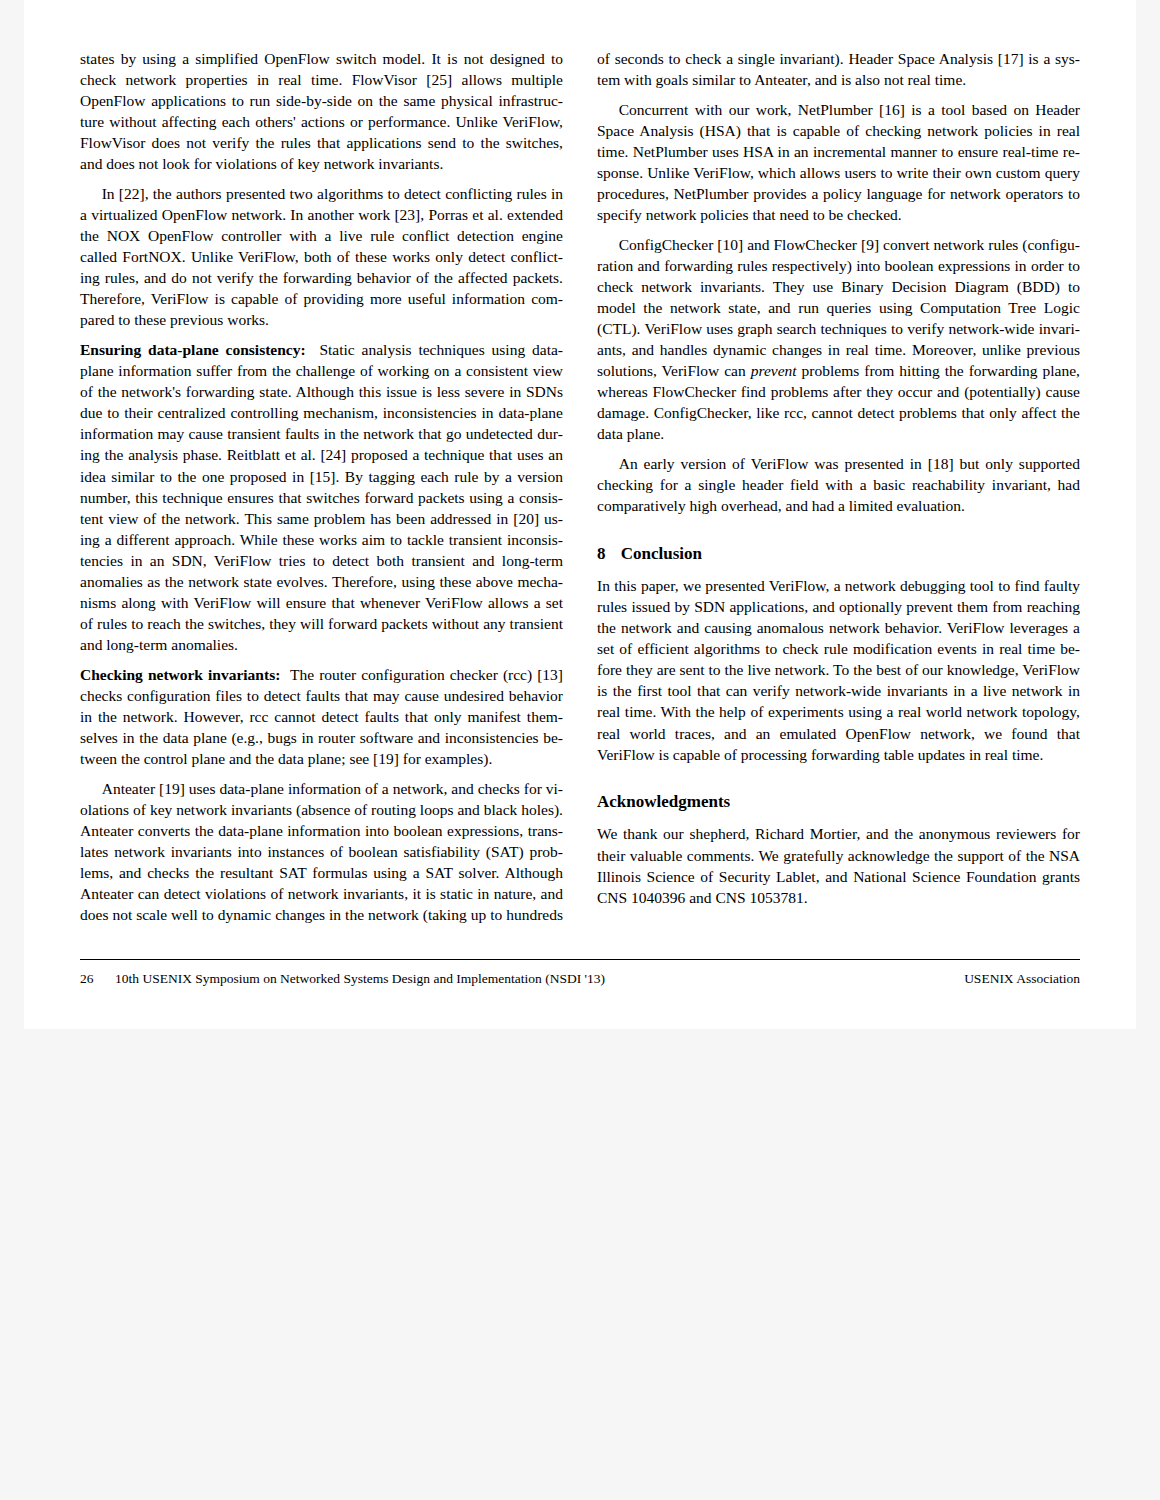states by using a simplified OpenFlow switch model. It is not designed to check network properties in real time. FlowVisor [25] allows multiple OpenFlow applications to run side-by-side on the same physical infrastructure without affecting each others' actions or performance. Unlike VeriFlow, FlowVisor does not verify the rules that applications send to the switches, and does not look for violations of key network invariants.
In [22], the authors presented two algorithms to detect conflicting rules in a virtualized OpenFlow network. In another work [23], Porras et al. extended the NOX OpenFlow controller with a live rule conflict detection engine called FortNOX. Unlike VeriFlow, both of these works only detect conflicting rules, and do not verify the forwarding behavior of the affected packets. Therefore, VeriFlow is capable of providing more useful information compared to these previous works.
Ensuring data-plane consistency: Static analysis techniques using data-plane information suffer from the challenge of working on a consistent view of the network's forwarding state. Although this issue is less severe in SDNs due to their centralized controlling mechanism, inconsistencies in data-plane information may cause transient faults in the network that go undetected during the analysis phase. Reitblatt et al. [24] proposed a technique that uses an idea similar to the one proposed in [15]. By tagging each rule by a version number, this technique ensures that switches forward packets using a consistent view of the network. This same problem has been addressed in [20] using a different approach. While these works aim to tackle transient inconsistencies in an SDN, VeriFlow tries to detect both transient and long-term anomalies as the network state evolves. Therefore, using these above mechanisms along with VeriFlow will ensure that whenever VeriFlow allows a set of rules to reach the switches, they will forward packets without any transient and long-term anomalies.
Checking network invariants: The router configuration checker (rcc) [13] checks configuration files to detect faults that may cause undesired behavior in the network. However, rcc cannot detect faults that only manifest themselves in the data plane (e.g., bugs in router software and inconsistencies between the control plane and the data plane; see [19] for examples).
Anteater [19] uses data-plane information of a network, and checks for violations of key network invariants (absence of routing loops and black holes). Anteater converts the data-plane information into boolean expressions, translates network invariants into instances of boolean satisfiability (SAT) problems, and checks the resultant SAT formulas using a SAT solver. Although Anteater can detect violations of network invariants, it is static in nature, and does not scale well to dynamic changes in the network (taking up to hundreds of seconds to check a single invariant). Header Space Analysis [17] is a system with goals similar to Anteater, and is also not real time.
Concurrent with our work, NetPlumber [16] is a tool based on Header Space Analysis (HSA) that is capable of checking network policies in real time. NetPlumber uses HSA in an incremental manner to ensure real-time response. Unlike VeriFlow, which allows users to write their own custom query procedures, NetPlumber provides a policy language for network operators to specify network policies that need to be checked.
ConfigChecker [10] and FlowChecker [9] convert network rules (configuration and forwarding rules respectively) into boolean expressions in order to check network invariants. They use Binary Decision Diagram (BDD) to model the network state, and run queries using Computation Tree Logic (CTL). VeriFlow uses graph search techniques to verify network-wide invariants, and handles dynamic changes in real time. Moreover, unlike previous solutions, VeriFlow can prevent problems from hitting the forwarding plane, whereas FlowChecker find problems after they occur and (potentially) cause damage. ConfigChecker, like rcc, cannot detect problems that only affect the data plane.
An early version of VeriFlow was presented in [18] but only supported checking for a single header field with a basic reachability invariant, had comparatively high overhead, and had a limited evaluation.
8 Conclusion
In this paper, we presented VeriFlow, a network debugging tool to find faulty rules issued by SDN applications, and optionally prevent them from reaching the network and causing anomalous network behavior. VeriFlow leverages a set of efficient algorithms to check rule modification events in real time before they are sent to the live network. To the best of our knowledge, VeriFlow is the first tool that can verify network-wide invariants in a live network in real time. With the help of experiments using a real world network topology, real world traces, and an emulated OpenFlow network, we found that VeriFlow is capable of processing forwarding table updates in real time.
Acknowledgments
We thank our shepherd, Richard Mortier, and the anonymous reviewers for their valuable comments. We gratefully acknowledge the support of the NSA Illinois Science of Security Lablet, and National Science Foundation grants CNS 1040396 and CNS 1053781.
2610th USENIX Symposium on Networked Systems Design and Implementation (NSDI '13)
USENIX Association